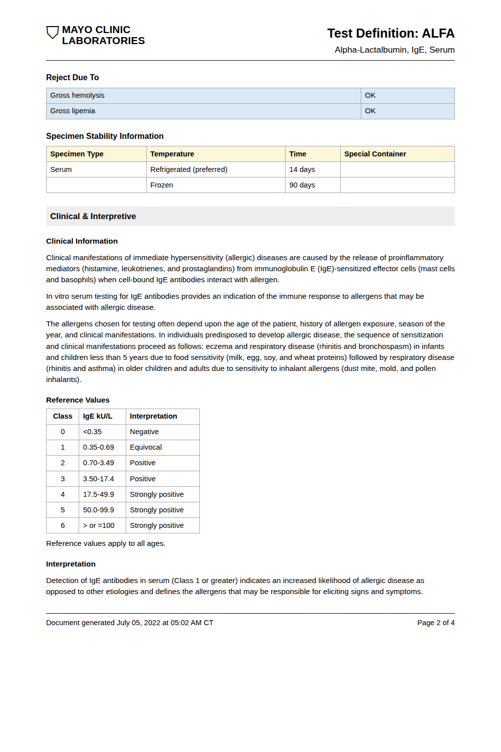⛉
MAYO CLINIC
LABORATORIES
Test Definition: ALFA
Alpha-Lactalbumin, IgE, Serum
Reject Due To
| Gross hemolysis | OK |
| Gross lipemia | OK |
Specimen Stability Information
| Specimen Type | Temperature | Time | Special Container |
| --- | --- | --- | --- |
| Serum | Refrigerated (preferred) | 14 days | |
| | Frozen | 90 days | |
Clinical & Interpretive
Clinical Information
Clinical manifestations of immediate hypersensitivity (allergic) diseases are caused by the release of proinflammatory mediators (histamine, leukotrienes, and prostaglandins) from immunoglobulin E (IgE)-sensitized effector cells (mast cells and basophils) when cell-bound IgE antibodies interact with allergen.
In vitro serum testing for IgE antibodies provides an indication of the immune response to allergens that may be associated with allergic disease.
The allergens chosen for testing often depend upon the age of the patient, history of allergen exposure, season of the year, and clinical manifestations. In individuals predisposed to develop allergic disease, the sequence of sensitization and clinical manifestations proceed as follows: eczema and respiratory disease (rhinitis and bronchospasm) in infants and children less than 5 years due to food sensitivity (milk, egg, soy, and wheat proteins) followed by respiratory disease (rhinitis and asthma) in older children and adults due to sensitivity to inhalant allergens (dust mite, mold, and pollen inhalants).
Reference Values
| Class | IgE kU/L | Interpretation |
| --- | --- | --- |
| 0 | <0.35 | Negative |
| 1 | 0.35-0.69 | Equivocal |
| 2 | 0.70-3.49 | Positive |
| 3 | 3.50-17.4 | Positive |
| 4 | 17.5-49.9 | Strongly positive |
| 5 | 50.0-99.9 | Strongly positive |
| 6 | > or =100 | Strongly positive |
Reference values apply to all ages.
Interpretation
Detection of IgE antibodies in serum (Class 1 or greater) indicates an increased likelihood of allergic disease as opposed to other etiologies and defines the allergens that may be responsible for eliciting signs and symptoms.
Document generated July 05, 2022 at 05:02 AM CT Page 2 of 4